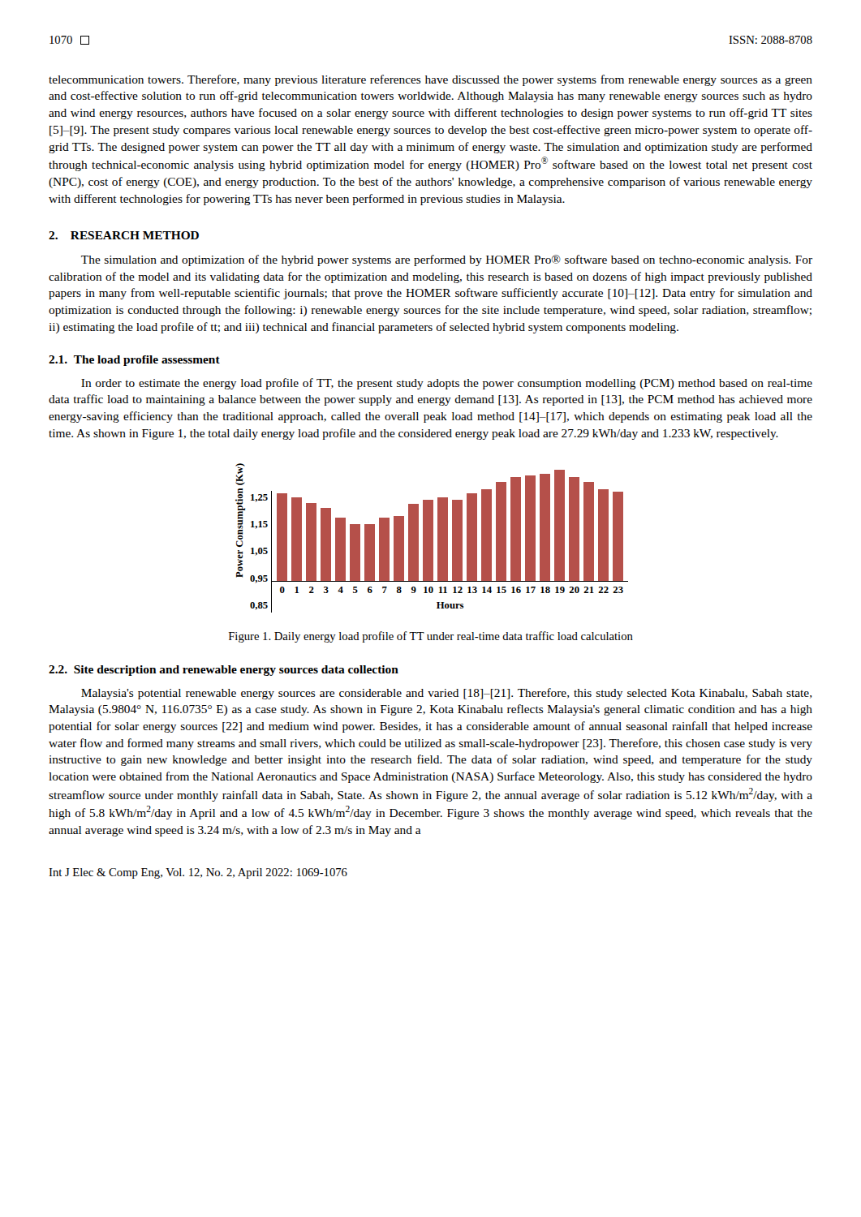1070
ISSN: 2088-8708
telecommunication towers. Therefore, many previous literature references have discussed the power systems from renewable energy sources as a green and cost-effective solution to run off-grid telecommunication towers worldwide. Although Malaysia has many renewable energy sources such as hydro and wind energy resources, authors have focused on a solar energy source with different technologies to design power systems to run off-grid TT sites [5]–[9]. The present study compares various local renewable energy sources to develop the best cost-effective green micro-power system to operate off-grid TTs. The designed power system can power the TT all day with a minimum of energy waste. The simulation and optimization study are performed through technical-economic analysis using hybrid optimization model for energy (HOMER) Pro® software based on the lowest total net present cost (NPC), cost of energy (COE), and energy production. To the best of the authors' knowledge, a comprehensive comparison of various renewable energy with different technologies for powering TTs has never been performed in previous studies in Malaysia.
2. RESEARCH METHOD
The simulation and optimization of the hybrid power systems are performed by HOMER Pro® software based on techno-economic analysis. For calibration of the model and its validating data for the optimization and modeling, this research is based on dozens of high impact previously published papers in many from well-reputable scientific journals; that prove the HOMER software sufficiently accurate [10]–[12]. Data entry for simulation and optimization is conducted through the following: i) renewable energy sources for the site include temperature, wind speed, solar radiation, streamflow; ii) estimating the load profile of tt; and iii) technical and financial parameters of selected hybrid system components modeling.
2.1. The load profile assessment
In order to estimate the energy load profile of TT, the present study adopts the power consumption modelling (PCM) method based on real-time data traffic load to maintaining a balance between the power supply and energy demand [13]. As reported in [13], the PCM method has achieved more energy-saving efficiency than the traditional approach, called the overall peak load method [14]–[17], which depends on estimating peak load all the time. As shown in Figure 1, the total daily energy load profile and the considered energy peak load are 27.29 kWh/day and 1.233 kW, respectively.
Power Consumption (Kw)
1,25
1,15
1,05
0,95
0,85
01234567891011121314151617181920212223
Hours
Figure 1. Daily energy load profile of TT under real-time data traffic load calculation
2.2. Site description and renewable energy sources data collection
Malaysia's potential renewable energy sources are considerable and varied [18]–[21]. Therefore, this study selected Kota Kinabalu, Sabah state, Malaysia (5.9804° N, 116.0735° E) as a case study. As shown in Figure 2, Kota Kinabalu reflects Malaysia's general climatic condition and has a high potential for solar energy sources [22] and medium wind power. Besides, it has a considerable amount of annual seasonal rainfall that helped increase water flow and formed many streams and small rivers, which could be utilized as small-scale-hydropower [23]. Therefore, this chosen case study is very instructive to gain new knowledge and better insight into the research field. The data of solar radiation, wind speed, and temperature for the study location were obtained from the National Aeronautics and Space Administration (NASA) Surface Meteorology. Also, this study has considered the hydro streamflow source under monthly rainfall data in Sabah, State. As shown in Figure 2, the annual average of solar radiation is 5.12 kWh/m2/day, with a high of 5.8 kWh/m2/day in April and a low of 4.5 kWh/m2/day in December. Figure 3 shows the monthly average wind speed, which reveals that the annual average wind speed is 3.24 m/s, with a low of 2.3 m/s in May and a
Int J Elec & Comp Eng, Vol. 12, No. 2, April 2022: 1069-1076